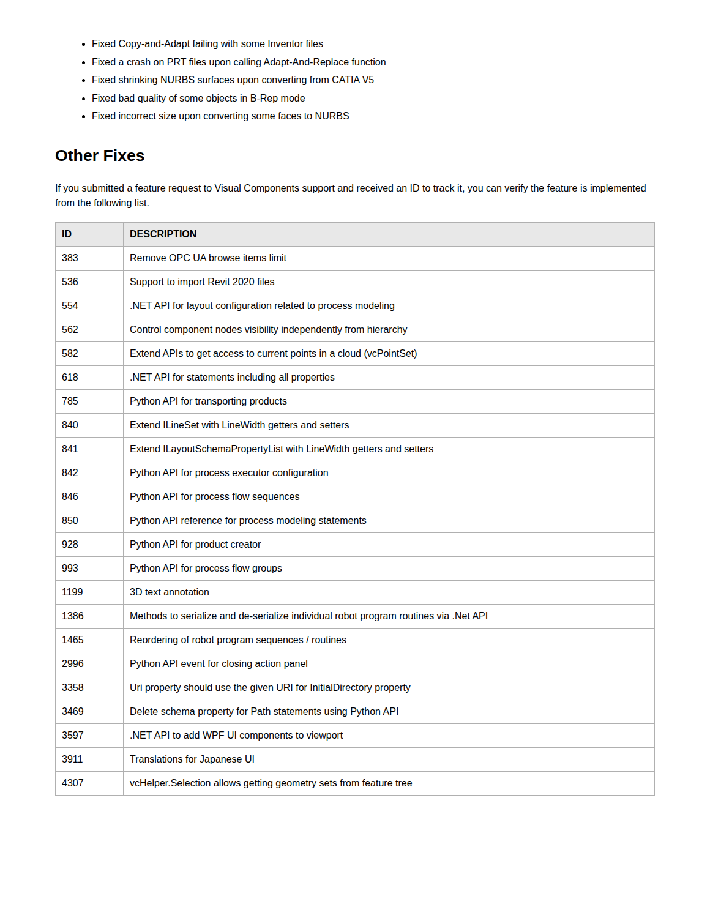Fixed Copy-and-Adapt failing with some Inventor files
Fixed a crash on PRT files upon calling Adapt-And-Replace function
Fixed shrinking NURBS surfaces upon converting from CATIA V5
Fixed bad quality of some objects in B-Rep mode
Fixed incorrect size upon converting some faces to NURBS
Other Fixes
If you submitted a feature request to Visual Components support and received an ID to track it, you can verify the feature is implemented from the following list.
| ID | DESCRIPTION |
| --- | --- |
| 383 | Remove OPC UA browse items limit |
| 536 | Support to import Revit 2020 files |
| 554 | .NET API for layout configuration related to process modeling |
| 562 | Control component nodes visibility independently from hierarchy |
| 582 | Extend APIs to get access to current points in a cloud (vcPointSet) |
| 618 | .NET API for statements including all properties |
| 785 | Python API for transporting products |
| 840 | Extend ILineSet with LineWidth getters and setters |
| 841 | Extend ILayoutSchemaPropertyList with LineWidth getters and setters |
| 842 | Python API for process executor configuration |
| 846 | Python API for process flow sequences |
| 850 | Python API reference for process modeling statements |
| 928 | Python API for product creator |
| 993 | Python API for process flow groups |
| 1199 | 3D text annotation |
| 1386 | Methods to serialize and de-serialize individual robot program routines via .Net API |
| 1465 | Reordering of robot program sequences / routines |
| 2996 | Python API event for closing action panel |
| 3358 | Uri property should use the given URI for InitialDirectory property |
| 3469 | Delete schema property for Path statements using Python API |
| 3597 | .NET API to add WPF UI components to viewport |
| 3911 | Translations for Japanese UI |
| 4307 | vcHelper.Selection allows getting geometry sets from feature tree |